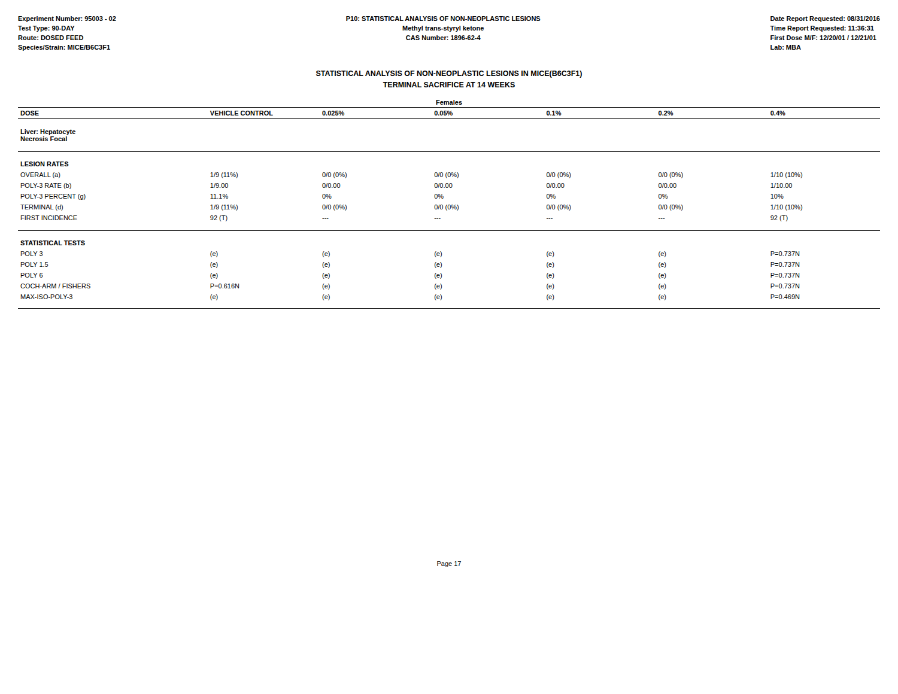Experiment Number: 95003 - 02
Test Type: 90-DAY
Route: DOSED FEED
Species/Strain: MICE/B6C3F1
P10: STATISTICAL ANALYSIS OF NON-NEOPLASTIC LESIONS
Methyl trans-styryl ketone
CAS Number: 1896-62-4
Date Report Requested: 08/31/2016
Time Report Requested: 11:36:31
First Dose M/F: 12/20/01 / 12/21/01
Lab: MBA
STATISTICAL ANALYSIS OF NON-NEOPLASTIC LESIONS IN MICE(B6C3F1)
TERMINAL SACRIFICE AT 14 WEEKS
Females
| DOSE | VEHICLE CONTROL | 0.025% | 0.05% | 0.1% | 0.2% | 0.4% |
| --- | --- | --- | --- | --- | --- | --- |
| Liver: Hepatocyte Necrosis Focal | | | | | | |
| LESION RATES | | | | | | |
| OVERALL (a) | 1/9 (11%) | 0/0 (0%) | 0/0 (0%) | 0/0 (0%) | 0/0 (0%) | 1/10 (10%) |
| POLY-3 RATE (b) | 1/9.00 | 0/0.00 | 0/0.00 | 0/0.00 | 0/0.00 | 1/10.00 |
| POLY-3 PERCENT (g) | 11.1% | 0% | 0% | 0% | 0% | 10% |
| TERMINAL (d) | 1/9 (11%) | 0/0 (0%) | 0/0 (0%) | 0/0 (0%) | 0/0 (0%) | 1/10 (10%) |
| FIRST INCIDENCE | 92 (T) | --- | --- | --- | --- | 92 (T) |
| STATISTICAL TESTS | | | | | | |
| POLY 3 | (e) | (e) | (e) | (e) | (e) | P=0.737N |
| POLY 1.5 | (e) | (e) | (e) | (e) | (e) | P=0.737N |
| POLY 6 | (e) | (e) | (e) | (e) | (e) | P=0.737N |
| COCH-ARM / FISHERS | P=0.616N | (e) | (e) | (e) | (e) | P=0.737N |
| MAX-ISO-POLY-3 | (e) | (e) | (e) | (e) | (e) | P=0.469N |
Page 17